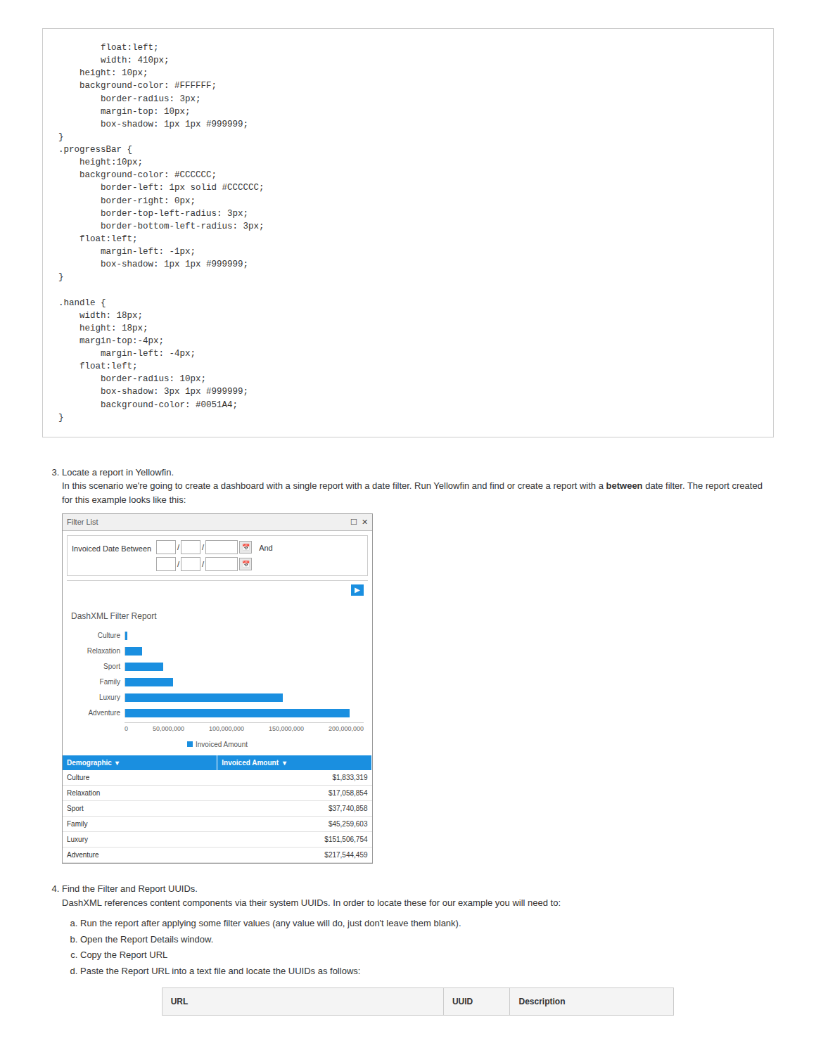float:left;
        width: 410px;
    height: 10px;
    background-color: #FFFFFF;
        border-radius: 3px;
        margin-top: 10px;
        box-shadow: 1px 1px #999999;
}
.progressBar {
    height:10px;
    background-color: #CCCCCC;
        border-left: 1px solid #CCCCCC;
        border-right: 0px;
        border-top-left-radius: 3px;
        border-bottom-left-radius: 3px;
    float:left;
        margin-left: -1px;
        box-shadow: 1px 1px #999999;
}

.handle {
    width: 18px;
    height: 18px;
    margin-top:-4px;
        margin-left: -4px;
    float:left;
        border-radius: 10px;
        box-shadow: 3px 1px #999999;
        background-color: #0051A4;
}
Locate a report in Yellowfin.
In this scenario we're going to create a dashboard with a single report with a date filter. Run Yellowfin and find or create a report with a between date filter. The report created for this example looks like this:
Filter List ☐✕
Invoiced Date Between
/ / 📅 And
/ / 📅
▶
DashXML Filter Report
Culture
Relaxation
Sport
Family
Luxury
Adventure
0 50,000,000 100,000,000 150,000,000 200,000,000
Invoiced Amount
| Demographic ▾ | Invoiced Amount ▾ |
| --- | --- |
| Culture | $1,833,319 |
| Relaxation | $17,058,854 |
| Sport | $37,740,858 |
| Family | $45,259,603 |
| Luxury | $151,506,754 |
| Adventure | $217,544,459 |
Find the Filter and Report UUIDs.
DashXML references content components via their system UUIDs. In order to locate these for our example you will need to:
Run the report after applying some filter values (any value will do, just don't leave them blank).
Open the Report Details window.
Copy the Report URL
Paste the Report URL into a text file and locate the UUIDs as follows:
| URL | UUID | Description |
| --- | --- | --- |